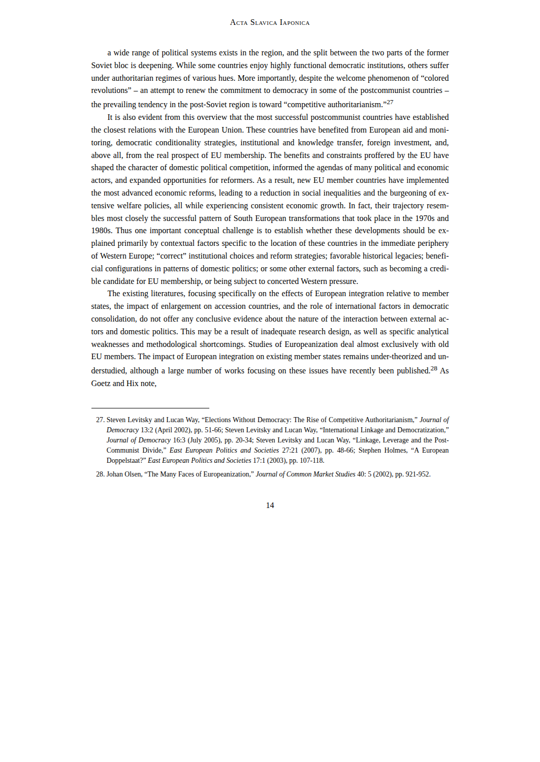Acta Slavica Iaponica
a wide range of political systems exists in the region, and the split between the two parts of the former Soviet bloc is deepening. While some countries enjoy highly functional democratic institutions, others suffer under authoritarian regimes of various hues. More importantly, despite the welcome phenomenon of “colored revolutions” – an attempt to renew the commitment to democracy in some of the postcommunist countries – the prevailing tendency in the post-Soviet region is toward “competitive authoritarianism.”27
It is also evident from this overview that the most successful postcommunist countries have established the closest relations with the European Union. These countries have benefited from European aid and monitoring, democratic conditionality strategies, institutional and knowledge transfer, foreign investment, and, above all, from the real prospect of EU membership. The benefits and constraints proffered by the EU have shaped the character of domestic political competition, informed the agendas of many political and economic actors, and expanded opportunities for reformers. As a result, new EU member countries have implemented the most advanced economic reforms, leading to a reduction in social inequalities and the burgeoning of extensive welfare policies, all while experiencing consistent economic growth. In fact, their trajectory resembles most closely the successful pattern of South European transformations that took place in the 1970s and 1980s. Thus one important conceptual challenge is to establish whether these developments should be explained primarily by contextual factors specific to the location of these countries in the immediate periphery of Western Europe; “correct” institutional choices and reform strategies; favorable historical legacies; beneficial configurations in patterns of domestic politics; or some other external factors, such as becoming a credible candidate for EU membership, or being subject to concerted Western pressure.
The existing literatures, focusing specifically on the effects of European integration relative to member states, the impact of enlargement on accession countries, and the role of international factors in democratic consolidation, do not offer any conclusive evidence about the nature of the interaction between external actors and domestic politics. This may be a result of inadequate research design, as well as specific analytical weaknesses and methodological shortcomings. Studies of Europeanization deal almost exclusively with old EU members. The impact of European integration on existing member states remains under-theorized and understudied, although a large number of works focusing on these issues have recently been published.28 As Goetz and Hix note,
Steven Levitsky and Lucan Way, “Elections Without Democracy: The Rise of Competitive Authoritarianism,” Journal of Democracy 13:2 (April 2002), pp. 51-66; Steven Levitsky and Lucan Way, “International Linkage and Democratization,” Journal of Democracy 16:3 (July 2005), pp. 20-34; Steven Levitsky and Lucan Way, “Linkage, Leverage and the Post-Communist Divide,” East European Politics and Societies 27:21 (2007), pp. 48-66; Stephen Holmes, “A European Doppelstaat?” East European Politics and Societies 17:1 (2003), pp. 107-118.
Johan Olsen, “The Many Faces of Europeanization,” Journal of Common Market Studies 40: 5 (2002), pp. 921-952.
14